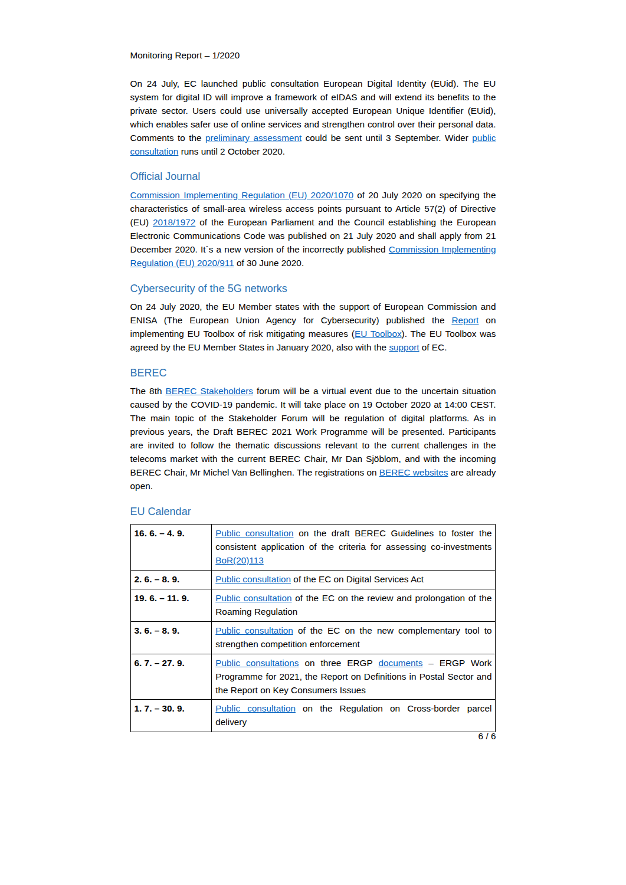Monitoring Report – 1/2020
On 24 July, EC launched public consultation European Digital Identity (EUid). The EU system for digital ID will improve a framework of eIDAS and will extend its benefits to the private sector. Users could use universally accepted European Unique Identifier (EUid), which enables safer use of online services and strengthen control over their personal data. Comments to the preliminary assessment could be sent until 3 September. Wider public consultation runs until 2 October 2020.
Official Journal
Commission Implementing Regulation (EU) 2020/1070 of 20 July 2020 on specifying the characteristics of small-area wireless access points pursuant to Article 57(2) of Directive (EU) 2018/1972 of the European Parliament and the Council establishing the European Electronic Communications Code was published on 21 July 2020 and shall apply from 21 December 2020. It´s a new version of the incorrectly published Commission Implementing Regulation (EU) 2020/911 of 30 June 2020.
Cybersecurity of the 5G networks
On 24 July 2020, the EU Member states with the support of European Commission and ENISA (The European Union Agency for Cybersecurity) published the Report on implementing EU Toolbox of risk mitigating measures (EU Toolbox). The EU Toolbox was agreed by the EU Member States in January 2020, also with the support of EC.
BEREC
The 8th BEREC Stakeholders forum will be a virtual event due to the uncertain situation caused by the COVID-19 pandemic. It will take place on 19 October 2020 at 14:00 CEST. The main topic of the Stakeholder Forum will be regulation of digital platforms. As in previous years, the Draft BEREC 2021 Work Programme will be presented. Participants are invited to follow the thematic discussions relevant to the current challenges in the telecoms market with the current BEREC Chair, Mr Dan Sjöblom, and with the incoming BEREC Chair, Mr Michel Van Bellinghen. The registrations on BEREC websites are already open.
EU Calendar
| 16. 6. – 4. 9. | Public consultation on the draft BEREC Guidelines to foster the consistent application of the criteria for assessing co-investments BoR(20)113 |
| 2. 6. – 8. 9. | Public consultation of the EC on Digital Services Act |
| 19. 6. – 11. 9. | Public consultation of the EC on the review and prolongation of the Roaming Regulation |
| 3. 6. – 8. 9. | Public consultation of the EC on the new complementary tool to strengthen competition enforcement |
| 6. 7. – 27. 9. | Public consultations on three ERGP documents – ERGP Work Programme for 2021, the Report on Definitions in Postal Sector and the Report on Key Consumers Issues |
| 1. 7. – 30. 9. | Public consultation on the Regulation on Cross-border parcel delivery |
6 / 6